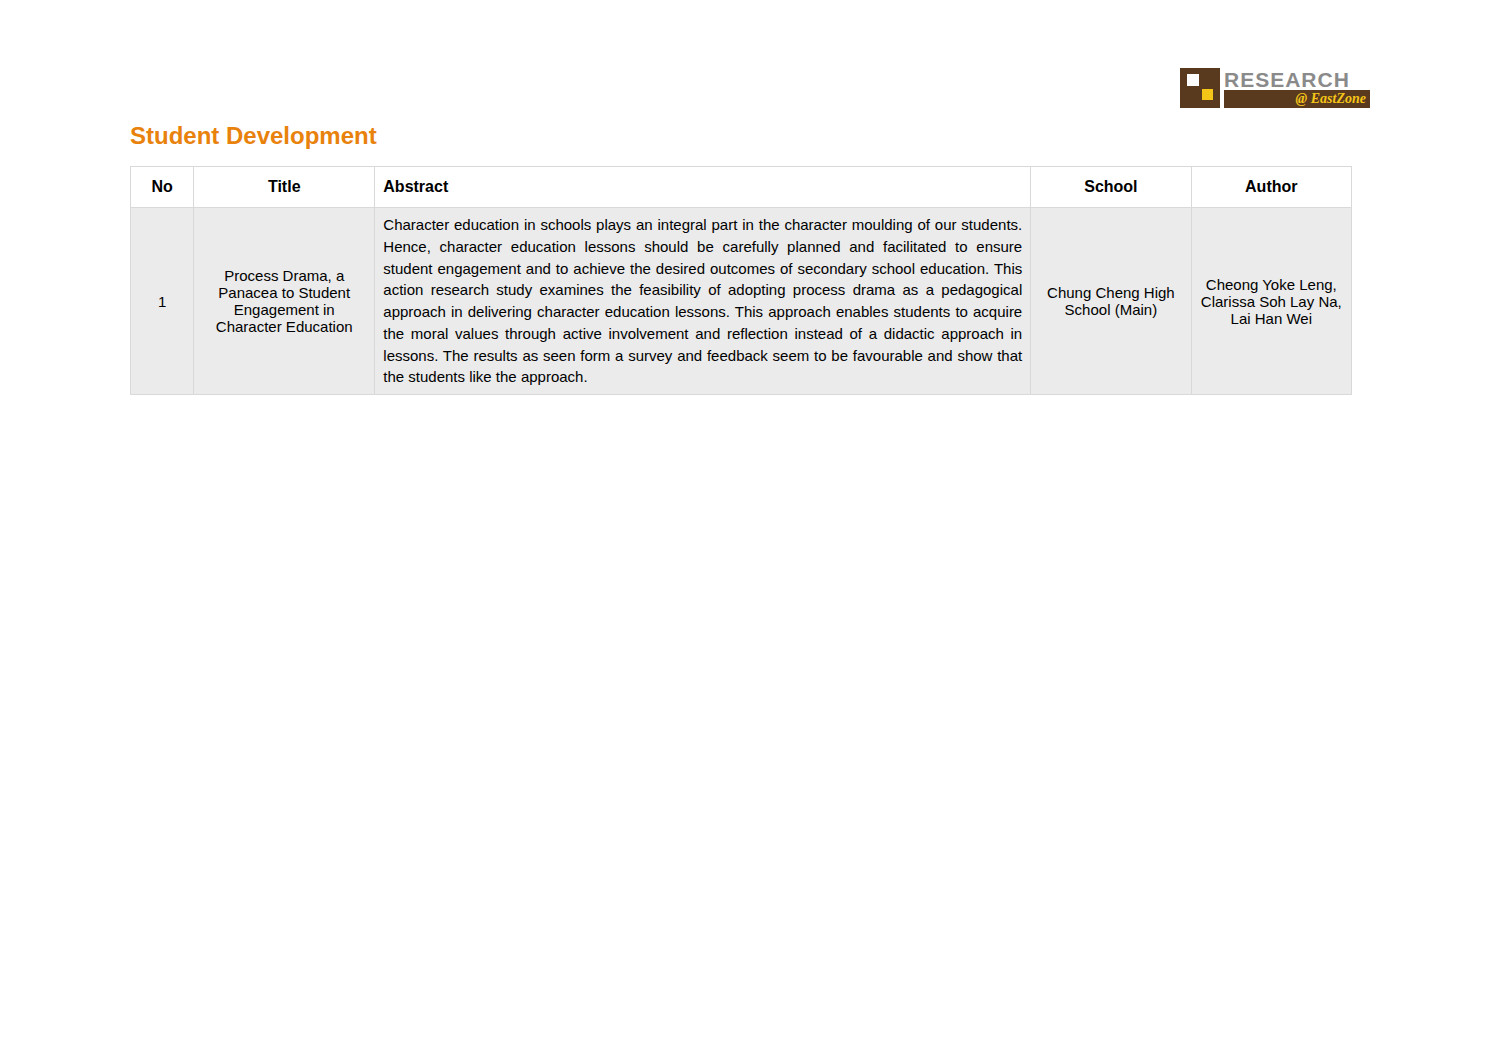RESEARCH
@ EastZone
Student Development
| No | Title | Abstract | School | Author |
| --- | --- | --- | --- | --- |
| 1 | Process Drama, a Panacea to Student Engagement in Character Education | Character education in schools plays an integral part in the character moulding of our students. Hence, character education lessons should be carefully planned and facilitated to ensure student engagement and to achieve the desired outcomes of secondary school education. This action research study examines the feasibility of adopting process drama as a pedagogical approach in delivering character education lessons. This approach enables students to acquire the moral values through active involvement and reflection instead of a didactic approach in lessons. The results as seen form a survey and feedback seem to be favourable and show that the students like the approach. | Chung Cheng High School (Main) | Cheong Yoke Leng, Clarissa Soh Lay Na, Lai Han Wei |